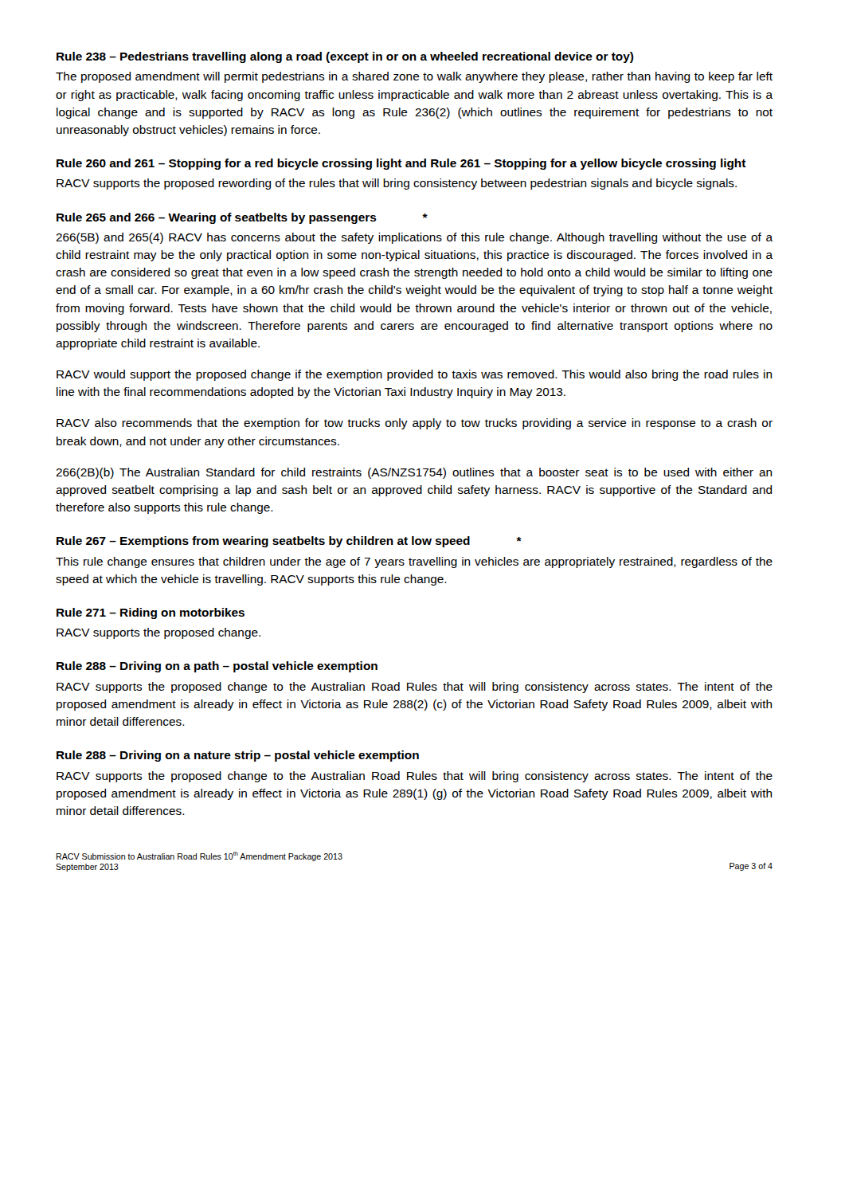Rule 238 – Pedestrians travelling along a road (except in or on a wheeled recreational device or toy)
The proposed amendment will permit pedestrians in a shared zone to walk anywhere they please, rather than having to keep far left or right as practicable, walk facing oncoming traffic unless impracticable and walk more than 2 abreast unless overtaking. This is a logical change and is supported by RACV as long as Rule 236(2) (which outlines the requirement for pedestrians to not unreasonably obstruct vehicles) remains in force.
Rule 260 and 261 – Stopping for a red bicycle crossing light and Rule 261 – Stopping for a yellow bicycle crossing light
RACV supports the proposed rewording of the rules that will bring consistency between pedestrian signals and bicycle signals.
Rule 265 and 266 – Wearing of seatbelts by passengers *
266(5B) and 265(4) RACV has concerns about the safety implications of this rule change. Although travelling without the use of a child restraint may be the only practical option in some non-typical situations, this practice is discouraged. The forces involved in a crash are considered so great that even in a low speed crash the strength needed to hold onto a child would be similar to lifting one end of a small car. For example, in a 60 km/hr crash the child's weight would be the equivalent of trying to stop half a tonne weight from moving forward. Tests have shown that the child would be thrown around the vehicle's interior or thrown out of the vehicle, possibly through the windscreen. Therefore parents and carers are encouraged to find alternative transport options where no appropriate child restraint is available.
RACV would support the proposed change if the exemption provided to taxis was removed. This would also bring the road rules in line with the final recommendations adopted by the Victorian Taxi Industry Inquiry in May 2013.
RACV also recommends that the exemption for tow trucks only apply to tow trucks providing a service in response to a crash or break down, and not under any other circumstances.
266(2B)(b) The Australian Standard for child restraints (AS/NZS1754) outlines that a booster seat is to be used with either an approved seatbelt comprising a lap and sash belt or an approved child safety harness. RACV is supportive of the Standard and therefore also supports this rule change.
Rule 267 – Exemptions from wearing seatbelts by children at low speed *
This rule change ensures that children under the age of 7 years travelling in vehicles are appropriately restrained, regardless of the speed at which the vehicle is travelling. RACV supports this rule change.
Rule 271 – Riding on motorbikes
RACV supports the proposed change.
Rule 288 – Driving on a path – postal vehicle exemption
RACV supports the proposed change to the Australian Road Rules that will bring consistency across states. The intent of the proposed amendment is already in effect in Victoria as Rule 288(2) (c) of the Victorian Road Safety Road Rules 2009, albeit with minor detail differences.
Rule 288 – Driving on a nature strip – postal vehicle exemption
RACV supports the proposed change to the Australian Road Rules that will bring consistency across states. The intent of the proposed amendment is already in effect in Victoria as Rule 289(1) (g) of the Victorian Road Safety Road Rules 2009, albeit with minor detail differences.
RACV Submission to Australian Road Rules 10th Amendment Package 2013
September 2013
Page 3 of 4